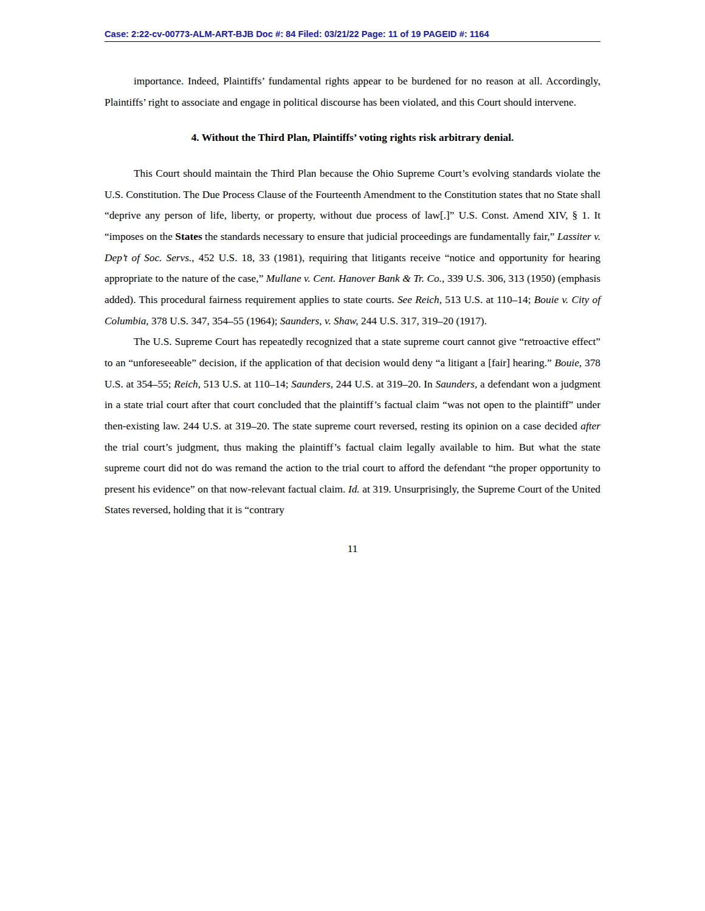Case: 2:22-cv-00773-ALM-ART-BJB Doc #: 84 Filed: 03/21/22 Page: 11 of 19 PAGEID #: 1164
importance. Indeed, Plaintiffs’ fundamental rights appear to be burdened for no reason at all. Accordingly, Plaintiffs’ right to associate and engage in political discourse has been violated, and this Court should intervene.
4. Without the Third Plan, Plaintiffs’ voting rights risk arbitrary denial.
This Court should maintain the Third Plan because the Ohio Supreme Court’s evolving standards violate the U.S. Constitution. The Due Process Clause of the Fourteenth Amendment to the Constitution states that no State shall “deprive any person of life, liberty, or property, without due process of law[.]” U.S. Const. Amend XIV, § 1. It “imposes on the States the standards necessary to ensure that judicial proceedings are fundamentally fair,” Lassiter v. Dep’t of Soc. Servs., 452 U.S. 18, 33 (1981), requiring that litigants receive “notice and opportunity for hearing appropriate to the nature of the case,” Mullane v. Cent. Hanover Bank & Tr. Co., 339 U.S. 306, 313 (1950) (emphasis added). This procedural fairness requirement applies to state courts. See Reich, 513 U.S. at 110–14; Bouie v. City of Columbia, 378 U.S. 347, 354–55 (1964); Saunders, v. Shaw, 244 U.S. 317, 319–20 (1917).
The U.S. Supreme Court has repeatedly recognized that a state supreme court cannot give “retroactive effect” to an “unforeseeable” decision, if the application of that decision would deny “a litigant a [fair] hearing.” Bouie, 378 U.S. at 354–55; Reich, 513 U.S. at 110–14; Saunders, 244 U.S. at 319–20. In Saunders, a defendant won a judgment in a state trial court after that court concluded that the plaintiff’s factual claim “was not open to the plaintiff” under then-existing law. 244 U.S. at 319–20. The state supreme court reversed, resting its opinion on a case decided after the trial court’s judgment, thus making the plaintiff’s factual claim legally available to him. But what the state supreme court did not do was remand the action to the trial court to afford the defendant “the proper opportunity to present his evidence” on that now-relevant factual claim. Id. at 319. Unsurprisingly, the Supreme Court of the United States reversed, holding that it is “contrary
11